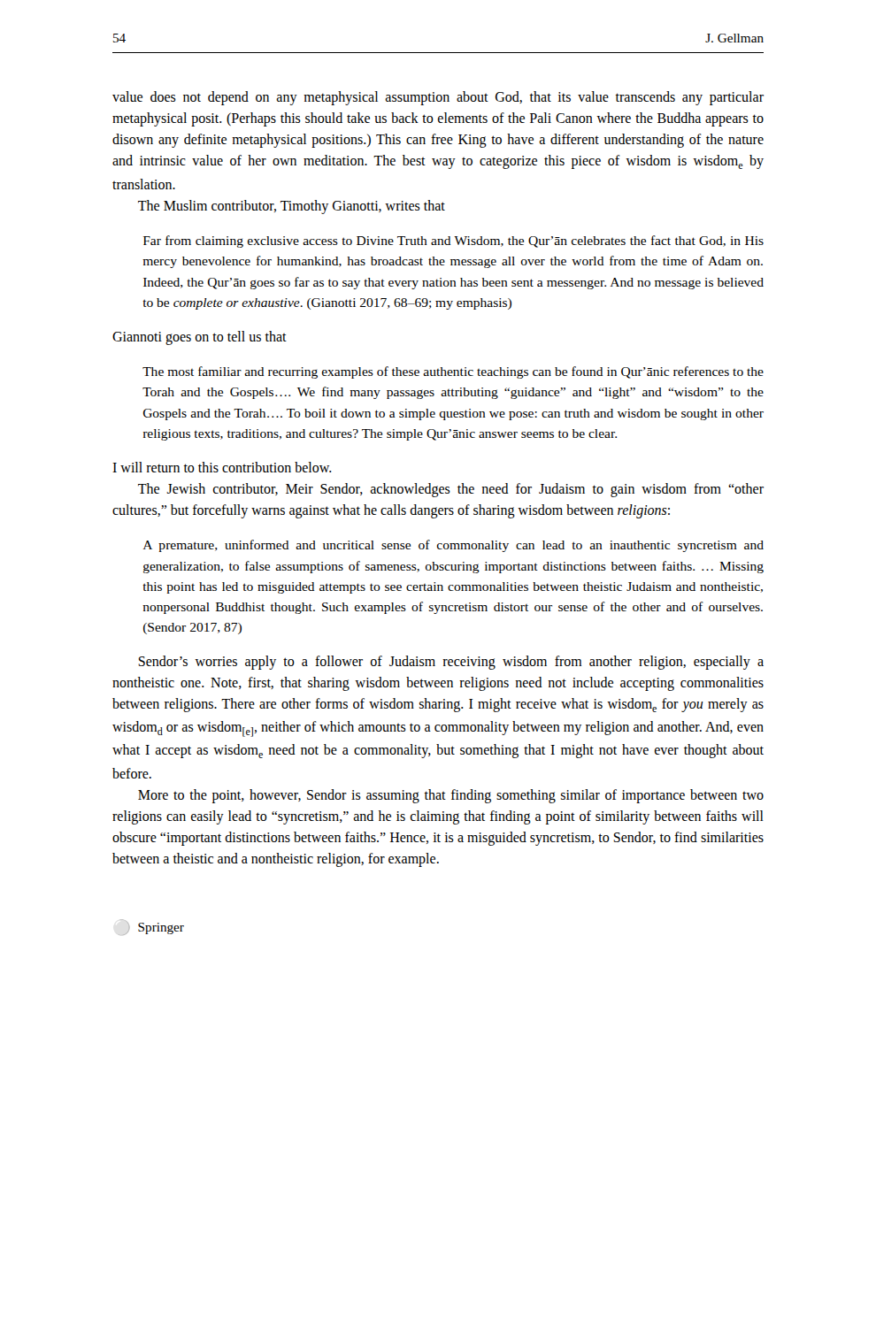54 J. Gellman
value does not depend on any metaphysical assumption about God, that its value transcends any particular metaphysical posit. (Perhaps this should take us back to elements of the Pali Canon where the Buddha appears to disown any definite metaphysical positions.) This can free King to have a different understanding of the nature and intrinsic value of her own meditation. The best way to categorize this piece of wisdom is wisdome by translation.
The Muslim contributor, Timothy Gianotti, writes that
Far from claiming exclusive access to Divine Truth and Wisdom, the Qurʼān celebrates the fact that God, in His mercy benevolence for humankind, has broadcast the message all over the world from the time of Adam on. Indeed, the Qurʼān goes so far as to say that every nation has been sent a messenger. And no message is believed to be complete or exhaustive. (Gianotti 2017, 68–69; my emphasis)
Giannoti goes on to tell us that
The most familiar and recurring examples of these authentic teachings can be found in Qurʼānic references to the Torah and the Gospels…. We find many passages attributing “guidance” and “light” and “wisdom” to the Gospels and the Torah…. To boil it down to a simple question we pose: can truth and wisdom be sought in other religious texts, traditions, and cultures? The simple Qurʼānic answer seems to be clear.
I will return to this contribution below.
The Jewish contributor, Meir Sendor, acknowledges the need for Judaism to gain wisdom from “other cultures,” but forcefully warns against what he calls dangers of sharing wisdom between religions:
A premature, uninformed and uncritical sense of commonality can lead to an inauthentic syncretism and generalization, to false assumptions of sameness, obscuring important distinctions between faiths. … Missing this point has led to misguided attempts to see certain commonalities between theistic Judaism and nontheistic, nonpersonal Buddhist thought. Such examples of syncretism distort our sense of the other and of ourselves. (Sendor 2017, 87)
Sendor’s worries apply to a follower of Judaism receiving wisdom from another religion, especially a nontheistic one. Note, first, that sharing wisdom between religions need not include accepting commonalities between religions. There are other forms of wisdom sharing. I might receive what is wisdome for you merely as wisdomd or as wisdom[e], neither of which amounts to a commonality between my religion and another. And, even what I accept as wisdome need not be a commonality, but something that I might not have ever thought about before.
More to the point, however, Sendor is assuming that finding something similar of importance between two religions can easily lead to “syncretism,” and he is claiming that finding a point of similarity between faiths will obscure “important distinctions between faiths.” Hence, it is a misguided syncretism, to Sendor, to find similarities between a theistic and a nontheistic religion, for example.
⚪ Springer